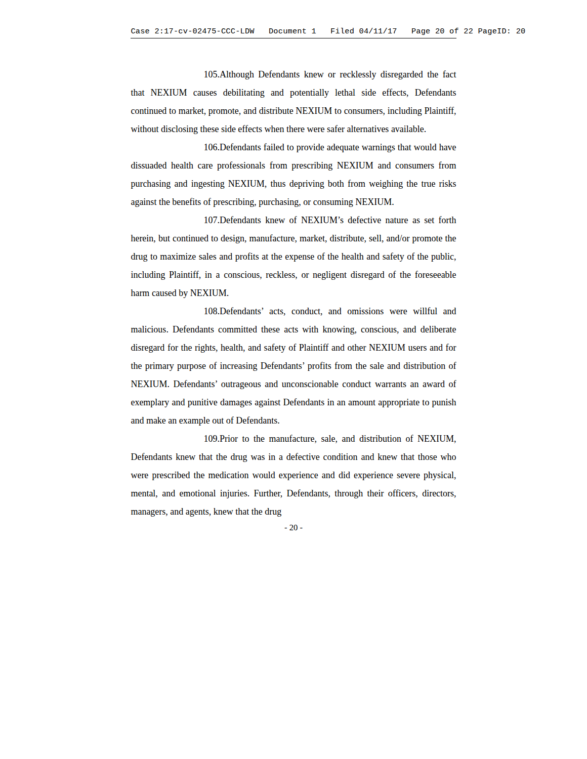Case 2:17-cv-02475-CCC-LDW Document 1 Filed 04/11/17 Page 20 of 22 PageID: 20
105. Although Defendants knew or recklessly disregarded the fact that NEXIUM causes debilitating and potentially lethal side effects, Defendants continued to market, promote, and distribute NEXIUM to consumers, including Plaintiff, without disclosing these side effects when there were safer alternatives available.
106. Defendants failed to provide adequate warnings that would have dissuaded health care professionals from prescribing NEXIUM and consumers from purchasing and ingesting NEXIUM, thus depriving both from weighing the true risks against the benefits of prescribing, purchasing, or consuming NEXIUM.
107. Defendants knew of NEXIUM’s defective nature as set forth herein, but continued to design, manufacture, market, distribute, sell, and/or promote the drug to maximize sales and profits at the expense of the health and safety of the public, including Plaintiff, in a conscious, reckless, or negligent disregard of the foreseeable harm caused by NEXIUM.
108. Defendants’ acts, conduct, and omissions were willful and malicious. Defendants committed these acts with knowing, conscious, and deliberate disregard for the rights, health, and safety of Plaintiff and other NEXIUM users and for the primary purpose of increasing Defendants’ profits from the sale and distribution of NEXIUM. Defendants’ outrageous and unconscionable conduct warrants an award of exemplary and punitive damages against Defendants in an amount appropriate to punish and make an example out of Defendants.
109. Prior to the manufacture, sale, and distribution of NEXIUM, Defendants knew that the drug was in a defective condition and knew that those who were prescribed the medication would experience and did experience severe physical, mental, and emotional injuries. Further, Defendants, through their officers, directors, managers, and agents, knew that the drug
- 20 -